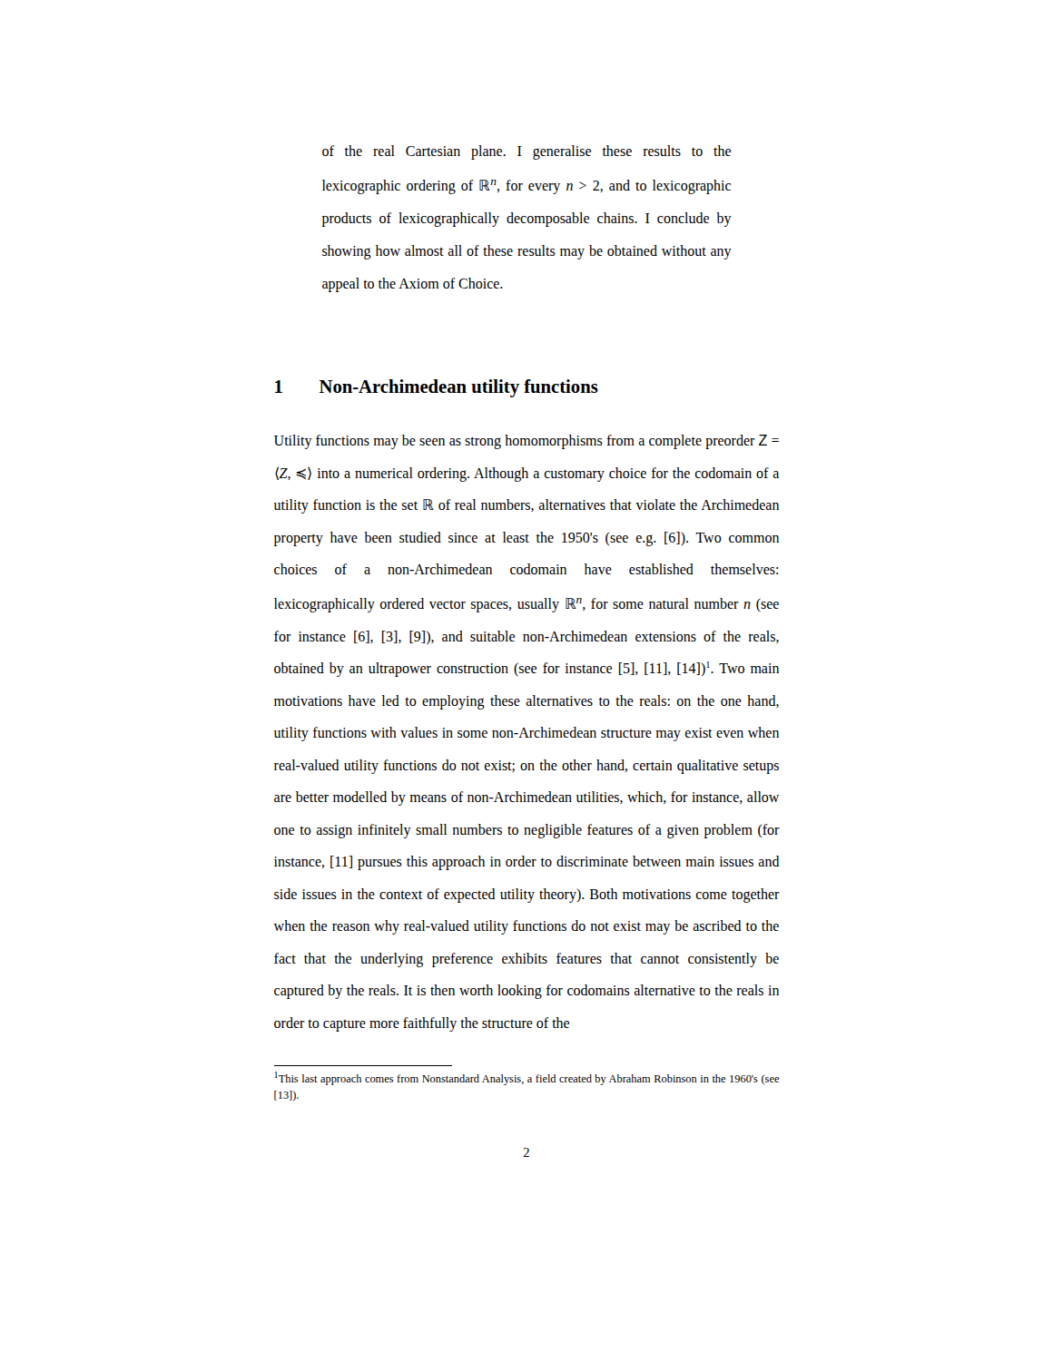of the real Cartesian plane. I generalise these results to the lexicographic ordering of ℝn, for every n > 2, and to lexicographic products of lexicographically decomposable chains. I conclude by showing how almost all of these results may be obtained without any appeal to the Axiom of Choice.
1 Non-Archimedean utility functions
Utility functions may be seen as strong homomorphisms from a complete preorder Z = ⟨Z, ≼⟩ into a numerical ordering. Although a customary choice for the codomain of a utility function is the set ℝ of real numbers, alternatives that violate the Archimedean property have been studied since at least the 1950's (see e.g. [6]). Two common choices of a non-Archimedean codomain have established themselves: lexicographically ordered vector spaces, usually ℝn, for some natural number n (see for instance [6], [3], [9]), and suitable non-Archimedean extensions of the reals, obtained by an ultrapower construction (see for instance [5], [11], [14])1. Two main motivations have led to employing these alternatives to the reals: on the one hand, utility functions with values in some non-Archimedean structure may exist even when real-valued utility functions do not exist; on the other hand, certain qualitative setups are better modelled by means of non-Archimedean utilities, which, for instance, allow one to assign infinitely small numbers to negligible features of a given problem (for instance, [11] pursues this approach in order to discriminate between main issues and side issues in the context of expected utility theory). Both motivations come together when the reason why real-valued utility functions do not exist may be ascribed to the fact that the underlying preference exhibits features that cannot consistently be captured by the reals. It is then worth looking for codomains alternative to the reals in order to capture more faithfully the structure of the
1This last approach comes from Nonstandard Analysis, a field created by Abraham Robinson in the 1960's (see [13]).
2